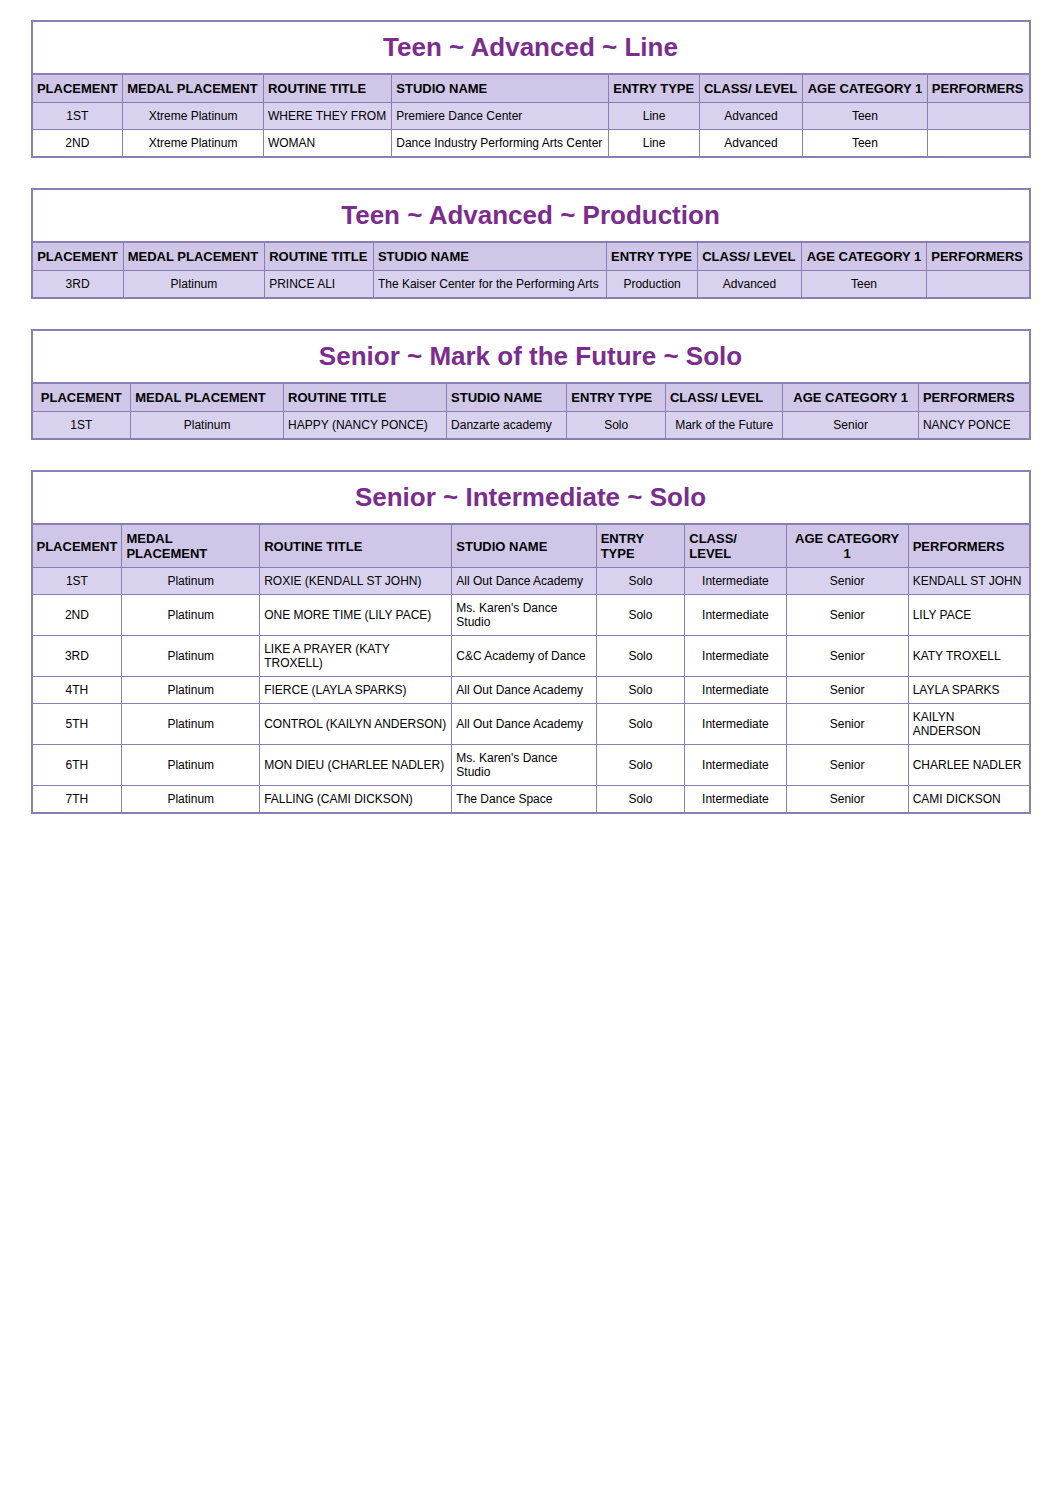Teen ~ Advanced ~ Line
| PLACEMENT | MEDAL PLACEMENT | ROUTINE TITLE | STUDIO NAME | ENTRY TYPE | CLASS/ LEVEL | AGE CATEGORY 1 | PERFORMERS |
| --- | --- | --- | --- | --- | --- | --- | --- |
| 1ST | Xtreme Platinum | WHERE THEY FROM | Premiere Dance Center | Line | Advanced | Teen | |
| 2ND | Xtreme Platinum | WOMAN | Dance Industry Performing Arts Center | Line | Advanced | Teen | |
Teen ~ Advanced ~ Production
| PLACEMENT | MEDAL PLACEMENT | ROUTINE TITLE | STUDIO NAME | ENTRY TYPE | CLASS/ LEVEL | AGE CATEGORY 1 | PERFORMERS |
| --- | --- | --- | --- | --- | --- | --- | --- |
| 3RD | Platinum | PRINCE ALI | The Kaiser Center for the Performing Arts | Production | Advanced | Teen | |
Senior ~ Mark of the Future ~ Solo
| PLACEMENT | MEDAL PLACEMENT | ROUTINE TITLE | STUDIO NAME | ENTRY TYPE | CLASS/ LEVEL | AGE CATEGORY 1 | PERFORMERS |
| --- | --- | --- | --- | --- | --- | --- | --- |
| 1ST | Platinum | HAPPY (NANCY PONCE) | Danzarte academy | Solo | Mark of the Future | Senior | NANCY PONCE |
Senior ~ Intermediate ~ Solo
| PLACEMENT | MEDAL PLACEMENT | ROUTINE TITLE | STUDIO NAME | ENTRY TYPE | CLASS/ LEVEL | AGE CATEGORY 1 | PERFORMERS |
| --- | --- | --- | --- | --- | --- | --- | --- |
| 1ST | Platinum | ROXIE (KENDALL ST JOHN) | All Out Dance Academy | Solo | Intermediate | Senior | KENDALL ST JOHN |
| 2ND | Platinum | ONE MORE TIME (LILY PACE) | Ms. Karen's Dance Studio | Solo | Intermediate | Senior | LILY PACE |
| 3RD | Platinum | LIKE A PRAYER (KATY TROXELL) | C&C Academy of Dance | Solo | Intermediate | Senior | KATY TROXELL |
| 4TH | Platinum | FIERCE (LAYLA SPARKS) | All Out Dance Academy | Solo | Intermediate | Senior | LAYLA SPARKS |
| 5TH | Platinum | CONTROL (KAILYN ANDERSON) | All Out Dance Academy | Solo | Intermediate | Senior | KAILYN ANDERSON |
| 6TH | Platinum | MON DIEU (CHARLEE NADLER) | Ms. Karen's Dance Studio | Solo | Intermediate | Senior | CHARLEE NADLER |
| 7TH | Platinum | FALLING (CAMI DICKSON) | The Dance Space | Solo | Intermediate | Senior | CAMI DICKSON |